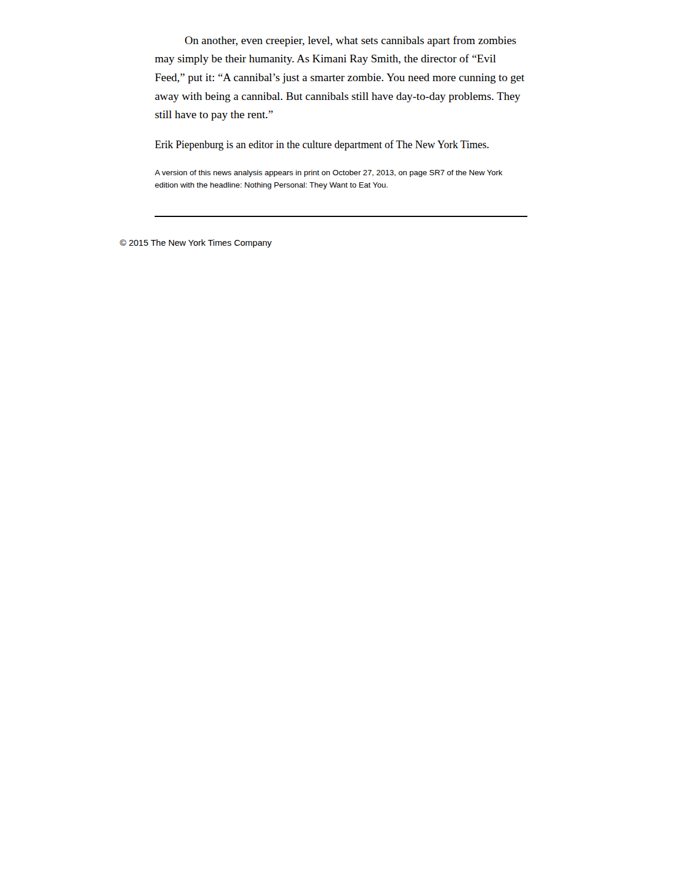On another, even creepier, level, what sets cannibals apart from zombies may simply be their humanity. As Kimani Ray Smith, the director of “Evil Feed,” put it: “A cannibal’s just a smarter zombie. You need more cunning to get away with being a cannibal. But cannibals still have day-to-day problems. They still have to pay the rent.”
Erik Piepenburg is an editor in the culture department of The New York Times.
A version of this news analysis appears in print on October 27, 2013, on page SR7 of the New York edition with the headline: Nothing Personal: They Want to Eat You.
© 2015 The New York Times Company